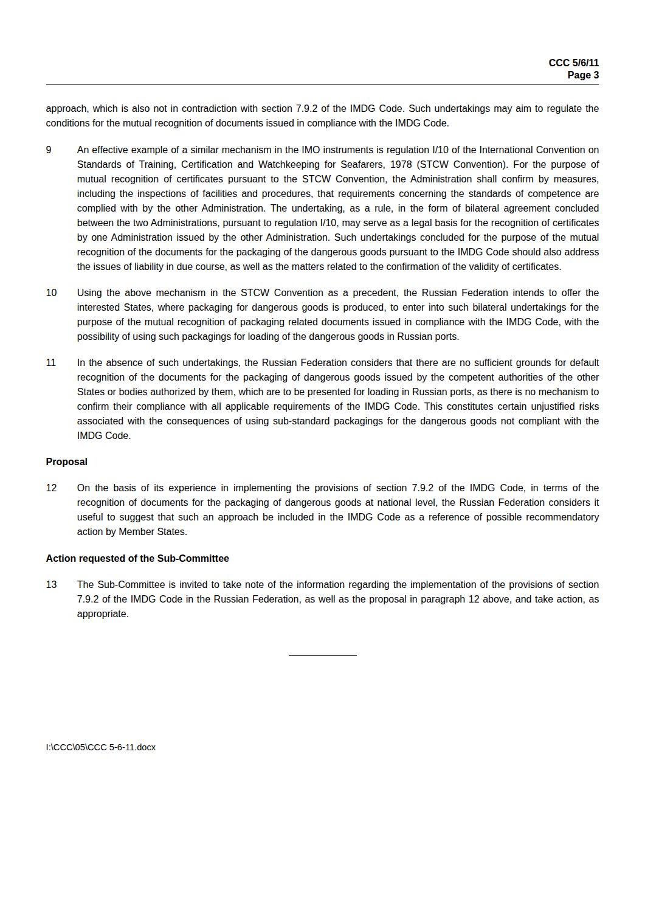CCC 5/6/11 Page 3
approach, which is also not in contradiction with section 7.9.2 of the IMDG Code. Such undertakings may aim to regulate the conditions for the mutual recognition of documents issued in compliance with the IMDG Code.
9
An effective example of a similar mechanism in the IMO instruments is regulation I/10 of the International Convention on Standards of Training, Certification and Watchkeeping for Seafarers, 1978 (STCW Convention). For the purpose of mutual recognition of certificates pursuant to the STCW Convention, the Administration shall confirm by measures, including the inspections of facilities and procedures, that requirements concerning the standards of competence are complied with by the other Administration. The undertaking, as a rule, in the form of bilateral agreement concluded between the two Administrations, pursuant to regulation I/10, may serve as a legal basis for the recognition of certificates by one Administration issued by the other Administration. Such undertakings concluded for the purpose of the mutual recognition of the documents for the packaging of the dangerous goods pursuant to the IMDG Code should also address the issues of liability in due course, as well as the matters related to the confirmation of the validity of certificates.
10
Using the above mechanism in the STCW Convention as a precedent, the Russian Federation intends to offer the interested States, where packaging for dangerous goods is produced, to enter into such bilateral undertakings for the purpose of the mutual recognition of packaging related documents issued in compliance with the IMDG Code, with the possibility of using such packagings for loading of the dangerous goods in Russian ports.
11
In the absence of such undertakings, the Russian Federation considers that there are no sufficient grounds for default recognition of the documents for the packaging of dangerous goods issued by the competent authorities of the other States or bodies authorized by them, which are to be presented for loading in Russian ports, as there is no mechanism to confirm their compliance with all applicable requirements of the IMDG Code. This constitutes certain unjustified risks associated with the consequences of using sub-standard packagings for the dangerous goods not compliant with the IMDG Code.
Proposal
12
On the basis of its experience in implementing the provisions of section 7.9.2 of the IMDG Code, in terms of the recognition of documents for the packaging of dangerous goods at national level, the Russian Federation considers it useful to suggest that such an approach be included in the IMDG Code as a reference of possible recommendatory action by Member States.
Action requested of the Sub-Committee
13
The Sub-Committee is invited to take note of the information regarding the implementation of the provisions of section 7.9.2 of the IMDG Code in the Russian Federation, as well as the proposal in paragraph 12 above, and take action, as appropriate.
I:\CCC\05\CCC 5-6-11.docx